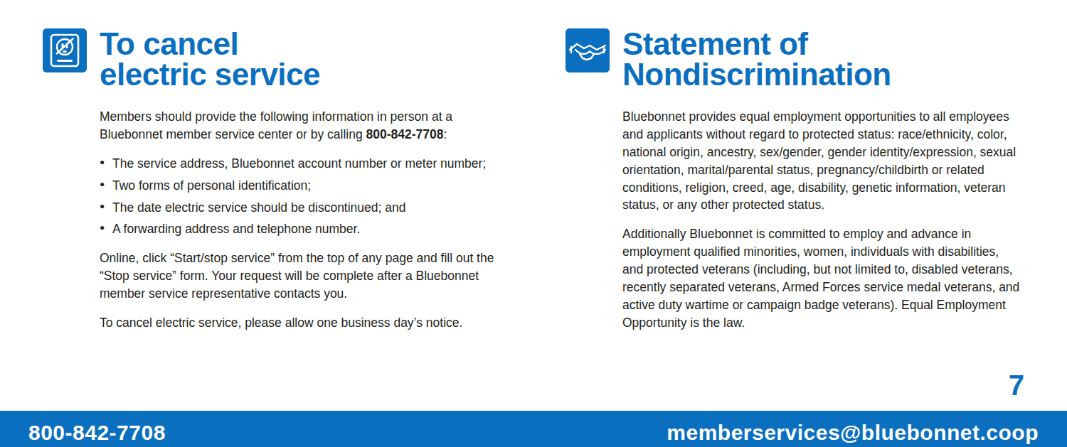To cancelelectric service
Members should provide the following information in person at a Bluebonnet member service center or by calling 800-842-7708:
The service address, Bluebonnet account number or meter number;
Two forms of personal identification;
The date electric service should be discontinued; and
A forwarding address and telephone number.
Online, click “Start/stop service” from the top of any page and fill out the “Stop service” form. Your request will be complete after a Bluebonnet member service representative contacts you.
To cancel electric service, please allow one business day’s notice.
Statement ofNondiscrimination
Bluebonnet provides equal employment opportunities to all employees and applicants without regard to protected status: race/ethnicity, color, national origin, ancestry, sex/gender, gender identity/expression, sexual orientation, marital/parental status, pregnancy/childbirth or related conditions, religion, creed, age, disability, genetic information, veteran status, or any other protected status.
Additionally Bluebonnet is committed to employ and advance in employment qualified minorities, women, individuals with disabilities, and protected veterans (including, but not limited to, disabled veterans, recently separated veterans, Armed Forces service medal veterans, and active duty wartime or campaign badge veterans). Equal Employment Opportunity is the law.
7
800-842-7708 memberservices@bluebonnet.coop